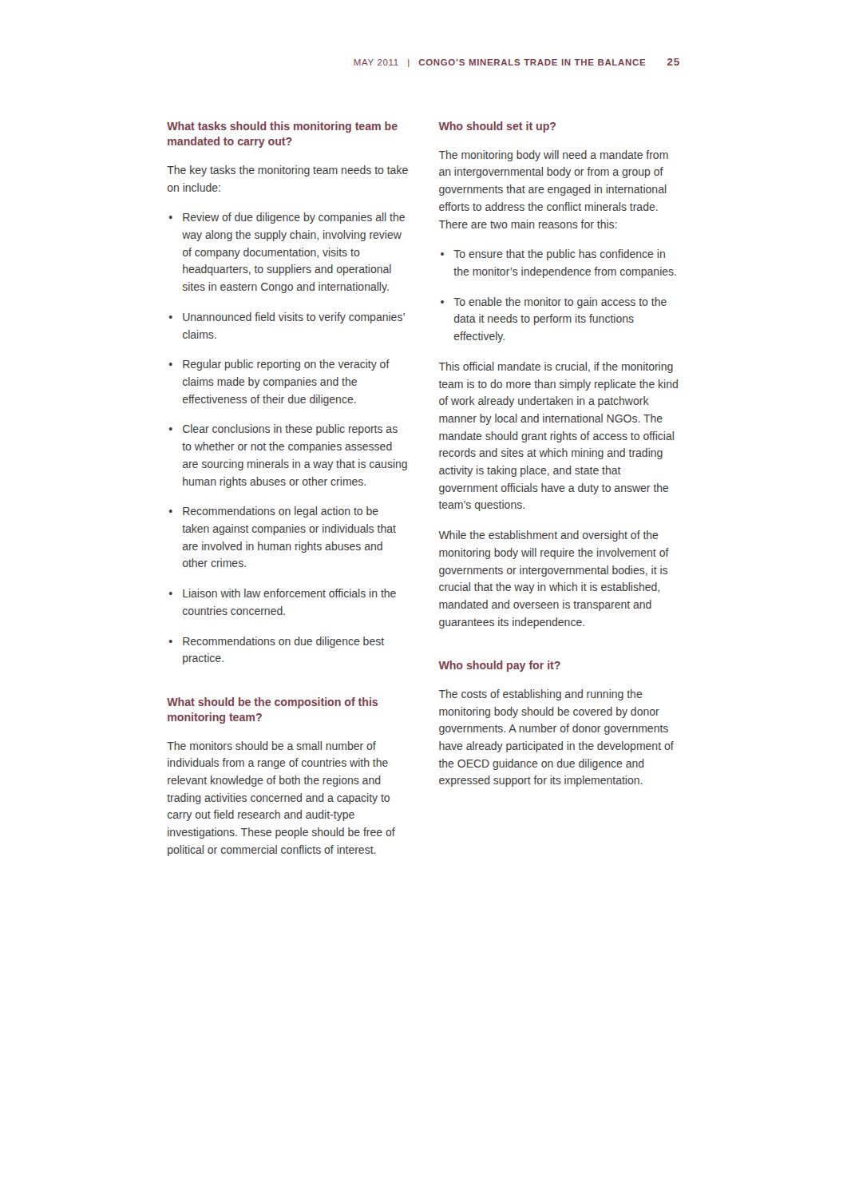May 2011 | Congo’s Minerals Trade in the Balance 25
What tasks should this monitoring team be mandated to carry out?
The key tasks the monitoring team needs to take on include:
Review of due diligence by companies all the way along the supply chain, involving review of company documentation, visits to headquarters, to suppliers and operational sites in eastern Congo and internationally.
Unannounced field visits to verify companies’ claims.
Regular public reporting on the veracity of claims made by companies and the effectiveness of their due diligence.
Clear conclusions in these public reports as to whether or not the companies assessed are sourcing minerals in a way that is causing human rights abuses or other crimes.
Recommendations on legal action to be taken against companies or individuals that are involved in human rights abuses and other crimes.
Liaison with law enforcement officials in the countries concerned.
Recommendations on due diligence best practice.
What should be the composition of this monitoring team?
The monitors should be a small number of individuals from a range of countries with the relevant knowledge of both the regions and trading activities concerned and a capacity to carry out field research and audit-type investigations. These people should be free of political or commercial conflicts of interest.
Who should set it up?
The monitoring body will need a mandate from an intergovernmental body or from a group of governments that are engaged in international efforts to address the conflict minerals trade. There are two main reasons for this:
To ensure that the public has confidence in the monitor’s independence from companies.
To enable the monitor to gain access to the data it needs to perform its functions effectively.
This official mandate is crucial, if the monitoring team is to do more than simply replicate the kind of work already undertaken in a patchwork manner by local and international NGOs. The mandate should grant rights of access to official records and sites at which mining and trading activity is taking place, and state that government officials have a duty to answer the team’s questions.
While the establishment and oversight of the monitoring body will require the involvement of governments or intergovernmental bodies, it is crucial that the way in which it is established, mandated and overseen is transparent and guarantees its independence.
Who should pay for it?
The costs of establishing and running the monitoring body should be covered by donor governments. A number of donor governments have already participated in the development of the OECD guidance on due diligence and expressed support for its implementation.